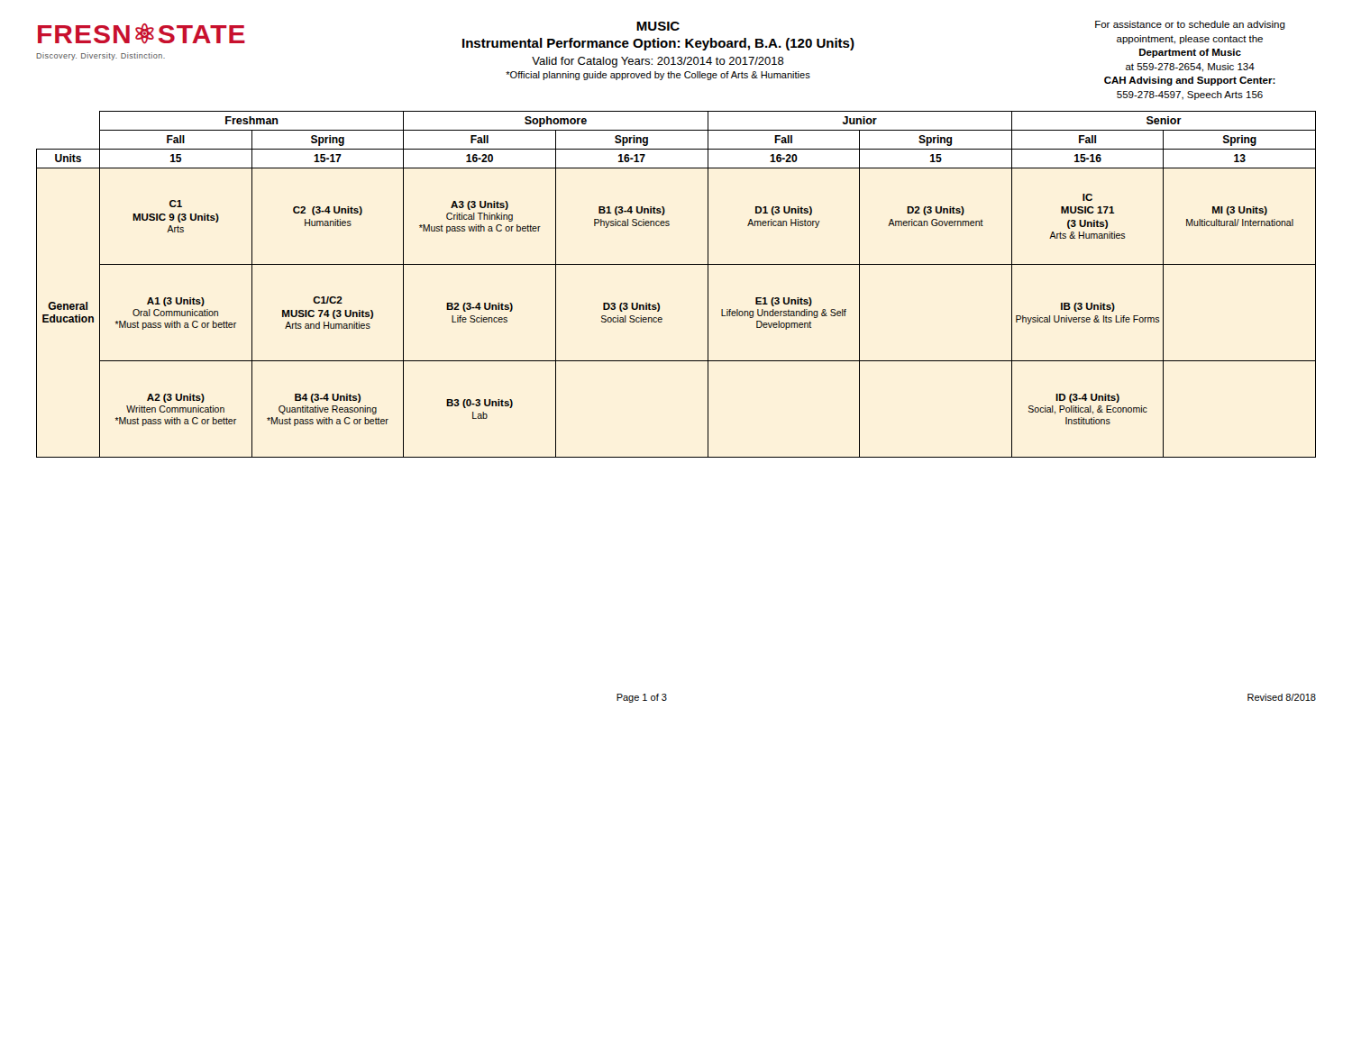FRESN⚛STATE
Discovery. Diversity. Distinction.
MUSIC
Instrumental Performance Option: Keyboard, B.A. (120 Units)
Valid for Catalog Years: 2013/2014 to 2017/2018
*Official planning guide approved by the College of Arts & Humanities
For assistance or to schedule an advising appointment, please contact the
Department of Music
at 559-278-2654, Music 134
CAH Advising and Support Center:
559-278-4597, Speech Arts 156
| | Freshman | Sophomore | Junior | Senior |
| --- | --- | --- | --- | --- |
| | Fall | Spring | Fall | Spring | Fall | Spring | Fall | Spring |
| Units | 15 | 15-17 | 16-20 | 16-17 | 16-20 | 15 | 15-16 | 13 |
| General Education | C1 MUSIC 9 (3 Units) Arts | C2 (3-4 Units) Humanities | A3 (3 Units) Critical Thinking *Must pass with a C or better | B1 (3-4 Units) Physical Sciences | D1 (3 Units) American History | D2 (3 Units) American Government | IC MUSIC 171 (3 Units) Arts & Humanities | MI (3 Units) Multicultural/ International |
| A1 (3 Units) Oral Communication *Must pass with a C or better | C1/C2 MUSIC 74 (3 Units) Arts and Humanities | B2 (3-4 Units) Life Sciences | D3 (3 Units) Social Science | E1 (3 Units) Lifelong Understanding & Self Development | | IB (3 Units) Physical Universe & Its Life Forms | |
| A2 (3 Units) Written Communication *Must pass with a C or better | B4 (3-4 Units) Quantitative Reasoning *Must pass with a C or better | B3 (0-3 Units) Lab | | | | ID (3-4 Units) Social, Political, & Economic Institutions | |
Page 1 of 3
Revised 8/2018